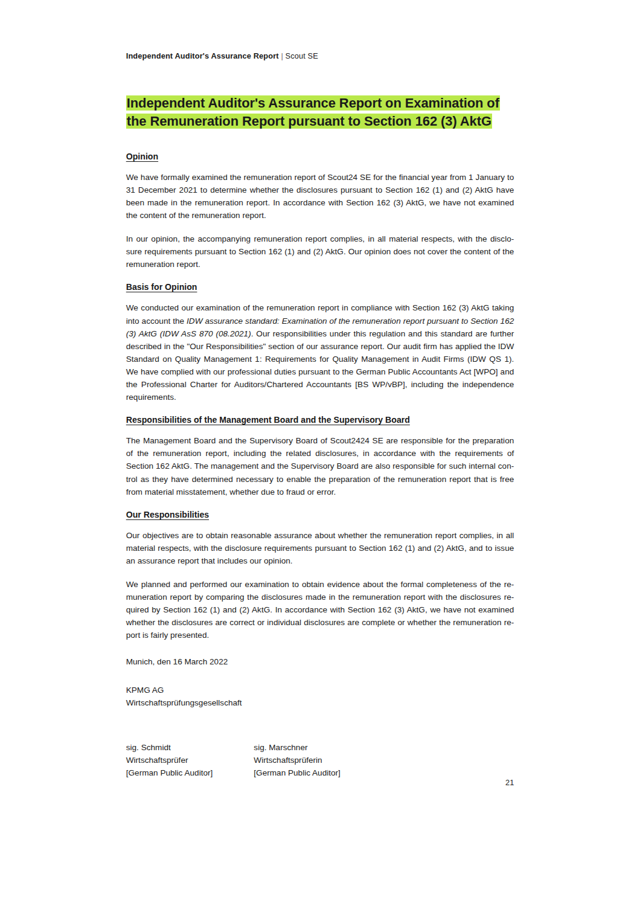Independent Auditor's Assurance Report | Scout SE
Independent Auditor's Assurance Report on Examination of the Remuneration Report pursuant to Section 162 (3) AktG
Opinion
We have formally examined the remuneration report of Scout24 SE for the financial year from 1 January to 31 December 2021 to determine whether the disclosures pursuant to Section 162 (1) and (2) AktG have been made in the remuneration report. In accordance with Section 162 (3) AktG, we have not examined the content of the remuneration report.
In our opinion, the accompanying remuneration report complies, in all material respects, with the disclosure requirements pursuant to Section 162 (1) and (2) AktG. Our opinion does not cover the content of the remuneration report.
Basis for Opinion
We conducted our examination of the remuneration report in compliance with Section 162 (3) AktG taking into account the IDW assurance standard: Examination of the remuneration report pursuant to Section 162 (3) AktG (IDW AsS 870 (08.2021). Our responsibilities under this regulation and this standard are further described in the "Our Responsibilities" section of our assurance report. Our audit firm has applied the IDW Standard on Quality Management 1: Requirements for Quality Management in Audit Firms (IDW QS 1). We have complied with our professional duties pursuant to the German Public Accountants Act [WPO] and the Professional Charter for Auditors/Chartered Accountants [BS WP/vBP], including the independence requirements.
Responsibilities of the Management Board and the Supervisory Board
The Management Board and the Supervisory Board of Scout2424 SE are responsible for the preparation of the remuneration report, including the related disclosures, in accordance with the requirements of Section 162 AktG. The management and the Supervisory Board are also responsible for such internal control as they have determined necessary to enable the preparation of the remuneration report that is free from material misstatement, whether due to fraud or error.
Our Responsibilities
Our objectives are to obtain reasonable assurance about whether the remuneration report complies, in all material respects, with the disclosure requirements pursuant to Section 162 (1) and (2) AktG, and to issue an assurance report that includes our opinion.
We planned and performed our examination to obtain evidence about the formal completeness of the remuneration report by comparing the disclosures made in the remuneration report with the disclosures required by Section 162 (1) and (2) AktG. In accordance with Section 162 (3) AktG, we have not examined whether the disclosures are correct or individual disclosures are complete or whether the remuneration report is fairly presented.
Munich, den 16 March 2022
KPMG AG
Wirtschaftsprüfungsgesellschaft
| sig. Schmidt | sig. Marschner |
| Wirtschaftsprüfer | Wirtschaftsprüferin |
| [German Public Auditor] | [German Public Auditor] |
21